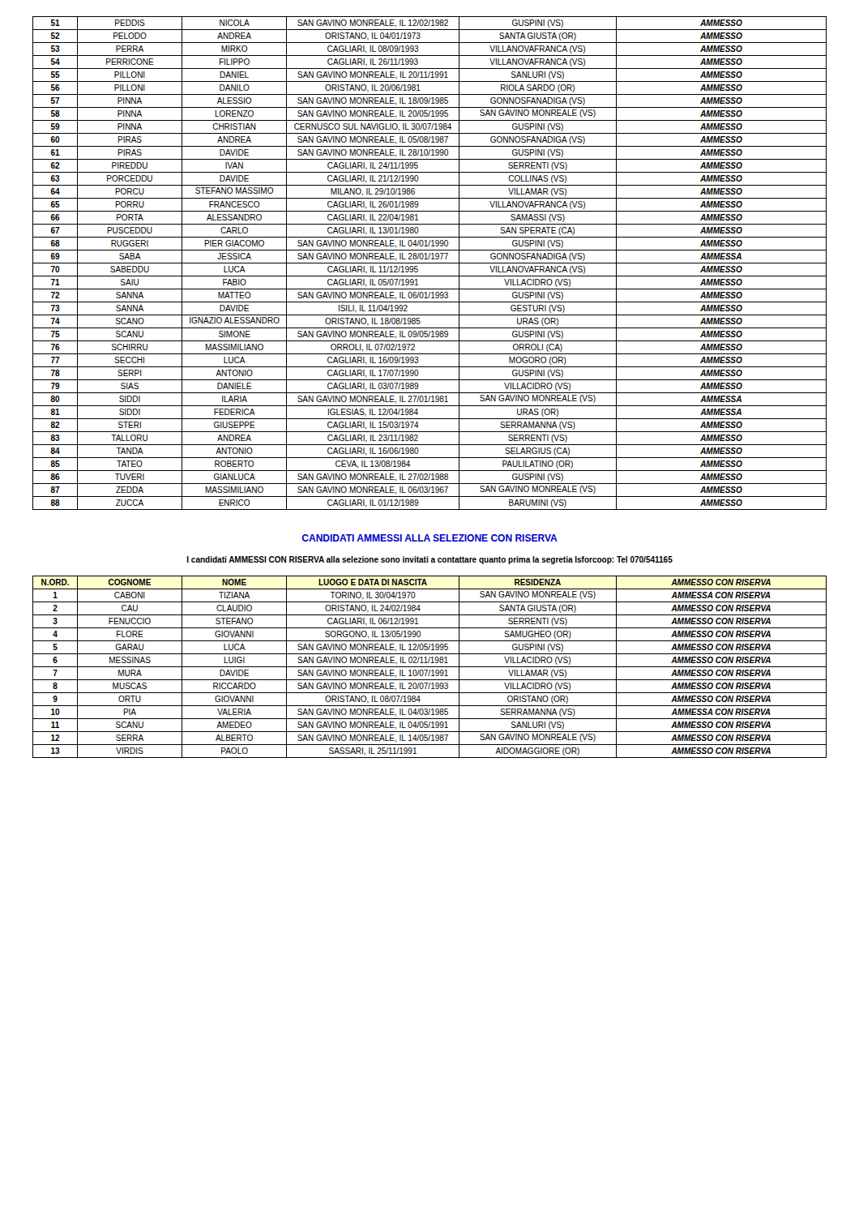| 51 | PEDDIS | NICOLA | SAN GAVINO MONREALE, IL 12/02/1982 | GUSPINI (VS) | AMMESSO |
| 52 | PELODO | ANDREA | ORISTANO, IL 04/01/1973 | SANTA GIUSTA (OR) | AMMESSO |
| 53 | PERRA | MIRKO | CAGLIARI, IL 08/09/1993 | VILLANOVAFRANCA (VS) | AMMESSO |
| 54 | PERRICONE | FILIPPO | CAGLIARI, IL 26/11/1993 | VILLANOVAFRANCA (VS) | AMMESSO |
| 55 | PILLONI | DANIEL | SAN GAVINO MONREALE, IL 20/11/1991 | SANLURI (VS) | AMMESSO |
| 56 | PILLONI | DANILO | ORISTANO, IL 20/06/1981 | RIOLA SARDO (OR) | AMMESSO |
| 57 | PINNA | ALESSIO | SAN GAVINO MONREALE, IL 18/09/1985 | GONNOSFANADIGA (VS) | AMMESSO |
| 58 | PINNA | LORENZO | SAN GAVINO MONREALE, IL 20/05/1995 | SAN GAVINO MONREALE (VS) | AMMESSO |
| 59 | PINNA | CHRISTIAN | CERNUSCO SUL NAVIGLIO, IL 30/07/1984 | GUSPINI (VS) | AMMESSO |
| 60 | PIRAS | ANDREA | SAN GAVINO MONREALE, IL 05/08/1987 | GONNOSFANADIGA (VS) | AMMESSO |
| 61 | PIRAS | DAVIDE | SAN GAVINO MONREALE, IL 28/10/1990 | GUSPINI (VS) | AMMESSO |
| 62 | PIREDDU | IVAN | CAGLIARI, IL 24/11/1995 | SERRENTI (VS) | AMMESSO |
| 63 | PORCEDDU | DAVIDE | CAGLIARI, IL 21/12/1990 | COLLINAS (VS) | AMMESSO |
| 64 | PORCU | STEFANO MASSIMO | MILANO, IL 29/10/1986 | VILLAMAR (VS) | AMMESSO |
| 65 | PORRU | FRANCESCO | CAGLIARI, IL 26/01/1989 | VILLANOVAFRANCA (VS) | AMMESSO |
| 66 | PORTA | ALESSANDRO | CAGLIARI, IL 22/04/1981 | SAMASSI (VS) | AMMESSO |
| 67 | PUSCEDDU | CARLO | CAGLIARI, IL 13/01/1980 | SAN SPERATE (CA) | AMMESSO |
| 68 | RUGGERI | PIER GIACOMO | SAN GAVINO MONREALE, IL 04/01/1990 | GUSPINI (VS) | AMMESSO |
| 69 | SABA | JESSICA | SAN GAVINO MONREALE, IL 28/01/1977 | GONNOSFANADIGA (VS) | AMMESSA |
| 70 | SABEDDU | LUCA | CAGLIARI, IL 11/12/1995 | VILLANOVAFRANCA (VS) | AMMESSO |
| 71 | SAIU | FABIO | CAGLIARI, IL 05/07/1991 | VILLACIDRO (VS) | AMMESSO |
| 72 | SANNA | MATTEO | SAN GAVINO MONREALE, IL 06/01/1993 | GUSPINI (VS) | AMMESSO |
| 73 | SANNA | DAVIDE | ISILI, IL 11/04/1992 | GESTURI (VS) | AMMESSO |
| 74 | SCANO | IGNAZIO ALESSANDRO | ORISTANO, IL 18/08/1985 | URAS (OR) | AMMESSO |
| 75 | SCANU | SIMONE | SAN GAVINO MONREALE, IL 09/05/1989 | GUSPINI (VS) | AMMESSO |
| 76 | SCHIRRU | MASSIMILIANO | ORROLI, IL 07/02/1972 | ORROLI (CA) | AMMESSO |
| 77 | SECCHI | LUCA | CAGLIARI, IL 16/09/1993 | MOGORO (OR) | AMMESSO |
| 78 | SERPI | ANTONIO | CAGLIARI, IL 17/07/1990 | GUSPINI (VS) | AMMESSO |
| 79 | SIAS | DANIELE | CAGLIARI, IL 03/07/1989 | VILLACIDRO (VS) | AMMESSO |
| 80 | SIDDI | ILARIA | SAN GAVINO MONREALE, IL 27/01/1981 | SAN GAVINO MONREALE (VS) | AMMESSA |
| 81 | SIDDI | FEDERICA | IGLESIAS, IL 12/04/1984 | URAS (OR) | AMMESSA |
| 82 | STERI | GIUSEPPE | CAGLIARI, IL 15/03/1974 | SERRAMANNA (VS) | AMMESSO |
| 83 | TALLORU | ANDREA | CAGLIARI, IL 23/11/1982 | SERRENTI (VS) | AMMESSO |
| 84 | TANDA | ANTONIO | CAGLIARI, IL 16/06/1980 | SELARGIUS (CA) | AMMESSO |
| 85 | TATEO | ROBERTO | CEVA, IL 13/08/1984 | PAULILATINO (OR) | AMMESSO |
| 86 | TUVERI | GIANLUCA | SAN GAVINO MONREALE, IL 27/02/1988 | GUSPINI (VS) | AMMESSO |
| 87 | ZEDDA | MASSIMILIANO | SAN GAVINO MONREALE, IL 06/03/1967 | SAN GAVINO MONREALE (VS) | AMMESSO |
| 88 | ZUCCA | ENRICO | CAGLIARI, IL 01/12/1989 | BARUMINI (VS) | AMMESSO |
CANDIDATI AMMESSI ALLA SELEZIONE CON RISERVA
I candidati AMMESSI CON RISERVA alla selezione sono invitati a contattare quanto prima la segretia Isforcoop: Tel 070/541165
| N.ORD. | COGNOME | NOME | LUOGO E DATA DI NASCITA | RESIDENZA | AMMESSO CON RISERVA |
| --- | --- | --- | --- | --- | --- |
| 1 | CABONI | TIZIANA | TORINO, IL 30/04/1970 | SAN GAVINO MONREALE (VS) | AMMESSA CON RISERVA |
| 2 | CAU | CLAUDIO | ORISTANO, IL 24/02/1984 | SANTA GIUSTA (OR) | AMMESSO CON RISERVA |
| 3 | FENUCCIO | STEFANO | CAGLIARI, IL 06/12/1991 | SERRENTI (VS) | AMMESSO CON RISERVA |
| 4 | FLORE | GIOVANNI | SORGONO, IL 13/05/1990 | SAMUGHEO (OR) | AMMESSO CON RISERVA |
| 5 | GARAU | LUCA | SAN GAVINO MONREALE, IL 12/05/1995 | GUSPINI (VS) | AMMESSO CON RISERVA |
| 6 | MESSINAS | LUIGI | SAN GAVINO MONREALE, IL 02/11/1981 | VILLACIDRO (VS) | AMMESSO CON RISERVA |
| 7 | MURA | DAVIDE | SAN GAVINO MONREALE, IL 10/07/1991 | VILLAMAR (VS) | AMMESSO CON RISERVA |
| 8 | MUSCAS | RICCARDO | SAN GAVINO MONREALE, IL 20/07/1993 | VILLACIDRO (VS) | AMMESSO CON RISERVA |
| 9 | ORTU | GIOVANNI | ORISTANO, IL 08/07/1984 | ORISTANO (OR) | AMMESSO CON RISERVA |
| 10 | PIA | VALERIA | SAN GAVINO MONREALE, IL 04/03/1985 | SERRAMANNA (VS) | AMMESSA CON RISERVA |
| 11 | SCANU | AMEDEO | SAN GAVINO MONREALE, IL 04/05/1991 | SANLURI (VS) | AMMESSO CON RISERVA |
| 12 | SERRA | ALBERTO | SAN GAVINO MONREALE, IL 14/05/1987 | SAN GAVINO MONREALE (VS) | AMMESSO CON RISERVA |
| 13 | VIRDIS | PAOLO | SASSARI, IL 25/11/1991 | AIDOMAGGIORE (OR) | AMMESSO CON RISERVA |